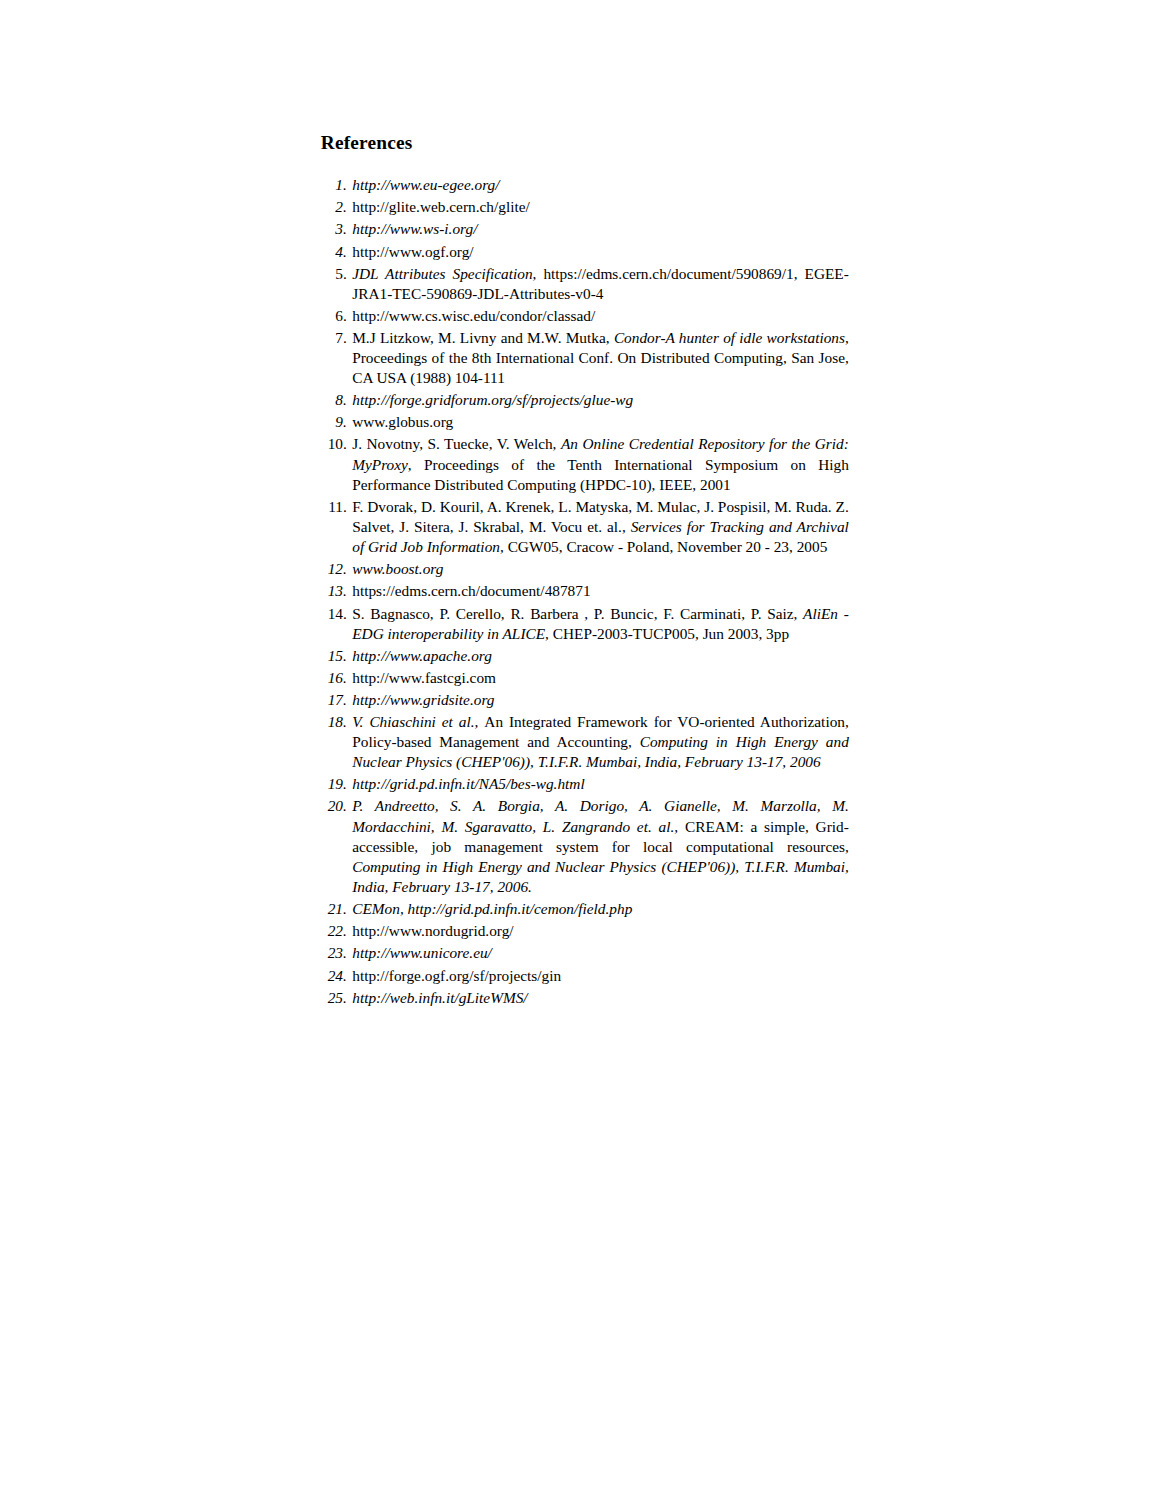References
http://www.eu-egee.org/
http://glite.web.cern.ch/glite/
http://www.ws-i.org/
http://www.ogf.org/
JDL Attributes Specification, https://edms.cern.ch/document/590869/1, EGEE-JRA1-TEC-590869-JDL-Attributes-v0-4
http://www.cs.wisc.edu/condor/classad/
M.J Litzkow, M. Livny and M.W. Mutka, Condor-A hunter of idle workstations, Proceedings of the 8th International Conf. On Distributed Computing, San Jose, CA USA (1988) 104-111
http://forge.gridforum.org/sf/projects/glue-wg
www.globus.org
J. Novotny, S. Tuecke, V. Welch, An Online Credential Repository for the Grid: MyProxy, Proceedings of the Tenth International Symposium on High Performance Distributed Computing (HPDC-10), IEEE, 2001
F. Dvorak, D. Kouril, A. Krenek, L. Matyska, M. Mulac, J. Pospisil, M. Ruda. Z. Salvet, J. Sitera, J. Skrabal, M. Vocu et. al., Services for Tracking and Archival of Grid Job Information, CGW05, Cracow - Poland, November 20 - 23, 2005
www.boost.org
https://edms.cern.ch/document/487871
S. Bagnasco, P. Cerello, R. Barbera , P. Buncic, F. Carminati, P. Saiz, AliEn - EDG interoperability in ALICE, CHEP-2003-TUCP005, Jun 2003, 3pp
http://www.apache.org
http://www.fastcgi.com
http://www.gridsite.org
V. Chiaschini et al., An Integrated Framework for VO-oriented Authorization, Policy-based Management and Accounting, Computing in High Energy and Nuclear Physics (CHEP'06)), T.I.F.R. Mumbai, India, February 13-17, 2006
http://grid.pd.infn.it/NA5/bes-wg.html
P. Andreetto, S. A. Borgia, A. Dorigo, A. Gianelle, M. Marzolla, M. Mordacchini, M. Sgaravatto, L. Zangrando et. al., CREAM: a simple, Grid-accessible, job management system for local computational resources, Computing in High Energy and Nuclear Physics (CHEP'06)), T.I.F.R. Mumbai, India, February 13-17, 2006.
CEMon, http://grid.pd.infn.it/cemon/field.php
http://www.nordugrid.org/
http://www.unicore.eu/
http://forge.ogf.org/sf/projects/gin
http://web.infn.it/gLiteWMS/